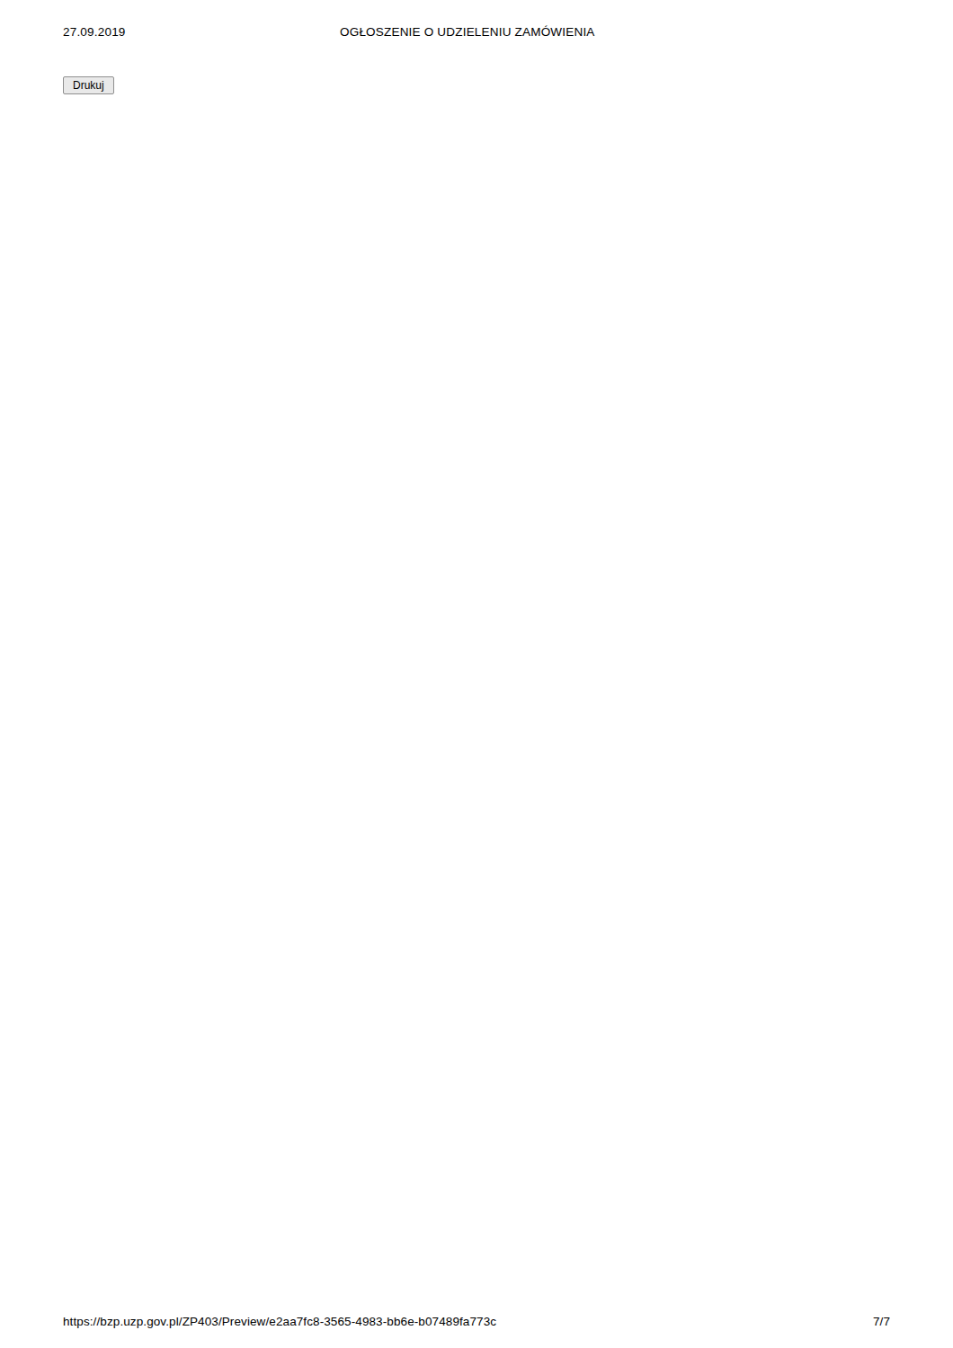27.09.2019 OGŁOSZENIE O UDZIELENIU ZAMÓWIENIA
Drukuj
https://bzp.uzp.gov.pl/ZP403/Preview/e2aa7fc8-3565-4983-bb6e-b07489fa773c 7/7